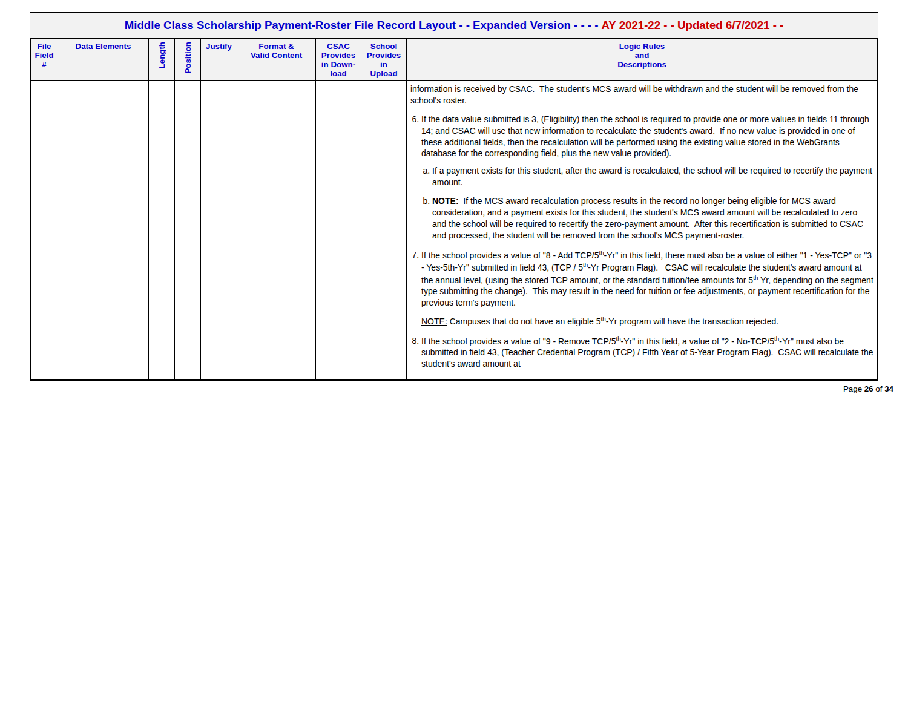Middle Class Scholarship Payment-Roster File Record Layout - - Expanded Version - - - - AY 2021-22 - - Updated 6/7/2021 - -
| File Field # | Data Elements | Length | Position | Justify | Format & Valid Content | CSAC Provides in Down- load | School Provides in Upload | Logic Rules and Descriptions |
| --- | --- | --- | --- | --- | --- | --- | --- | --- |
| | | | | | | | | information is received by CSAC. The student's MCS award will be withdrawn and the student will be removed from the school's roster. If the data value submitted is 3, (Eligibility) then the school is required to provide one or more values in fields 11 through 14; and CSAC will use that new information to recalculate the student's award. If no new value is provided in one of these additional fields, then the recalculation will be performed using the existing value stored in the WebGrants database for the corresponding field, plus the new value provided). If a payment exists for this student, after the award is recalculated, the school will be required to recertify the payment amount. NOTE: If the MCS award recalculation process results in the record no longer being eligible for MCS award consideration, and a payment exists for this student, the student's MCS award amount will be recalculated to zero and the school will be required to recertify the zero-payment amount. After this recertification is submitted to CSAC and processed, the student will be removed from the school's MCS payment-roster. If the school provides a value of "8 - Add TCP/5 th -Yr" in this field, there must also be a value of either "1 - Yes-TCP" or "3 - Yes-5th-Yr" submitted in field 43, (TCP / 5 th -Yr Program Flag). CSAC will recalculate the student's award amount at the annual level, (using the stored TCP amount, or the standard tuition/fee amounts for 5 th Yr, depending on the segment type submitting the change). This may result in the need for tuition or fee adjustments, or payment recertification for the previous term's payment. NOTE: Campuses that do not have an eligible 5 th -Yr program will have the transaction rejected. If the school provides a value of "9 - Remove TCP/5 th -Yr" in this field, a value of "2 - No-TCP/5 th -Yr" must also be submitted in field 43, (Teacher Credential Program (TCP) / Fifth Year of 5-Year Program Flag). CSAC will recalculate the student's award amount at |
Page 26 of 34